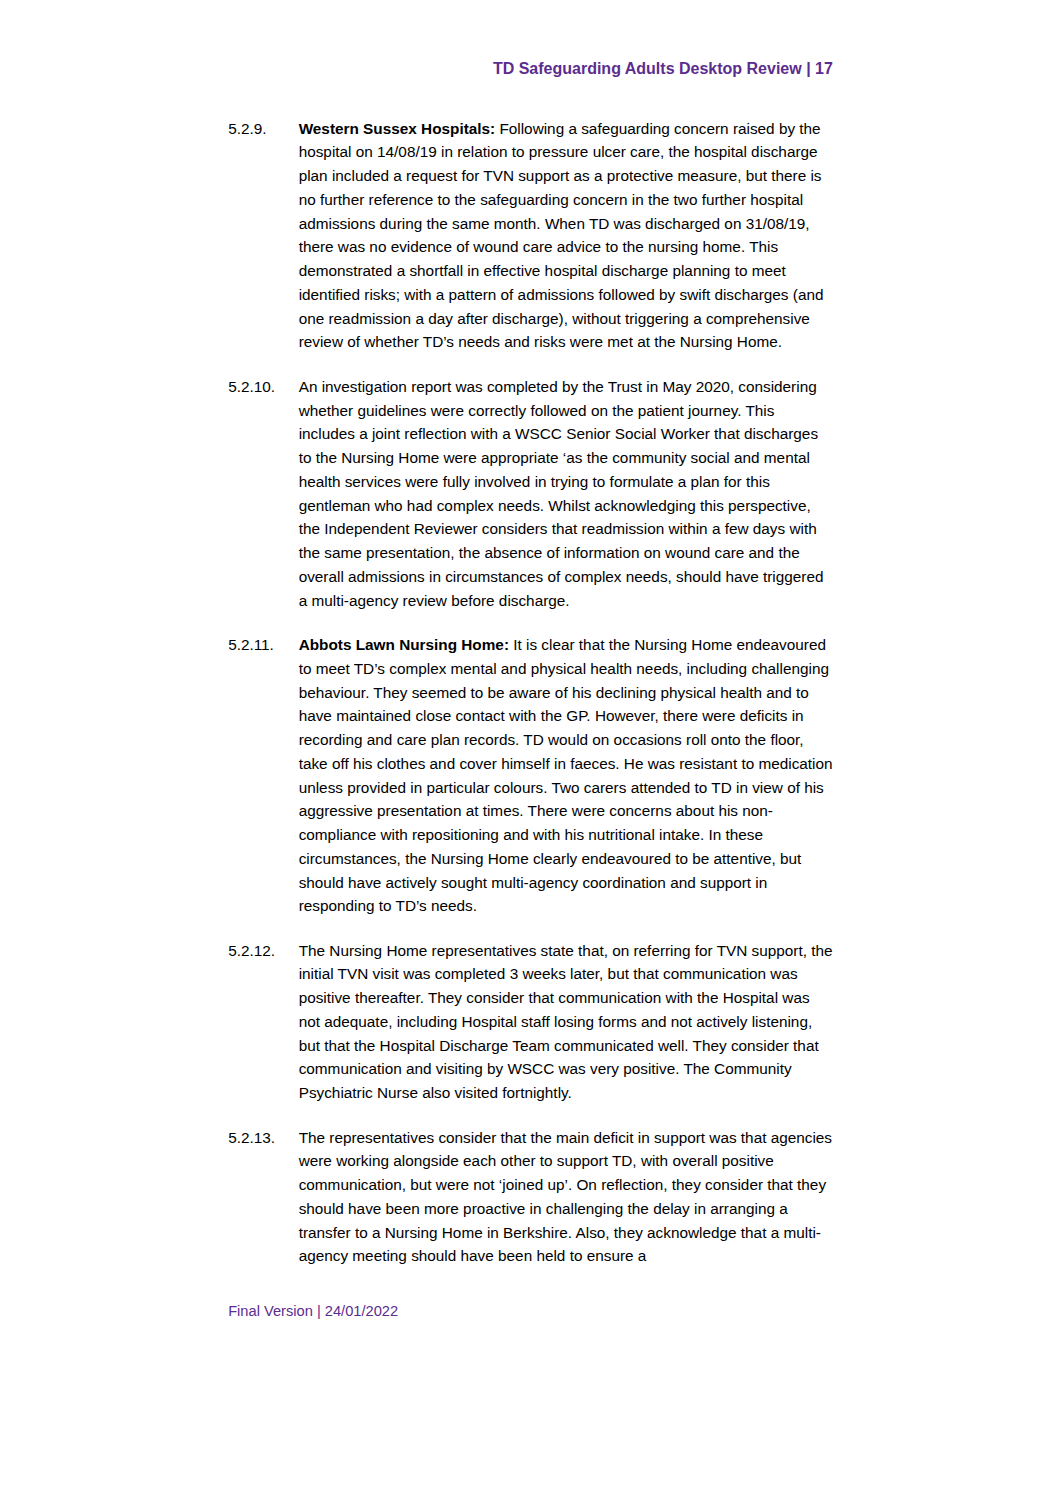TD Safeguarding Adults Desktop Review | 17
5.2.9.
Western Sussex Hospitals: Following a safeguarding concern raised by the hospital on 14/08/19 in relation to pressure ulcer care, the hospital discharge plan included a request for TVN support as a protective measure, but there is no further reference to the safeguarding concern in the two further hospital admissions during the same month. When TD was discharged on 31/08/19, there was no evidence of wound care advice to the nursing home. This demonstrated a shortfall in effective hospital discharge planning to meet identified risks; with a pattern of admissions followed by swift discharges (and one readmission a day after discharge), without triggering a comprehensive review of whether TD’s needs and risks were met at the Nursing Home.
5.2.10.
An investigation report was completed by the Trust in May 2020, considering whether guidelines were correctly followed on the patient journey. This includes a joint reflection with a WSCC Senior Social Worker that discharges to the Nursing Home were appropriate ‘as the community social and mental health services were fully involved in trying to formulate a plan for this gentleman who had complex needs. Whilst acknowledging this perspective, the Independent Reviewer considers that readmission within a few days with the same presentation, the absence of information on wound care and the overall admissions in circumstances of complex needs, should have triggered a multi-agency review before discharge.
5.2.11.
Abbots Lawn Nursing Home: It is clear that the Nursing Home endeavoured to meet TD’s complex mental and physical health needs, including challenging behaviour. They seemed to be aware of his declining physical health and to have maintained close contact with the GP. However, there were deficits in recording and care plan records. TD would on occasions roll onto the floor, take off his clothes and cover himself in faeces. He was resistant to medication unless provided in particular colours. Two carers attended to TD in view of his aggressive presentation at times. There were concerns about his non-compliance with repositioning and with his nutritional intake. In these circumstances, the Nursing Home clearly endeavoured to be attentive, but should have actively sought multi-agency coordination and support in responding to TD’s needs.
5.2.12.
The Nursing Home representatives state that, on referring for TVN support, the initial TVN visit was completed 3 weeks later, but that communication was positive thereafter. They consider that communication with the Hospital was not adequate, including Hospital staff losing forms and not actively listening, but that the Hospital Discharge Team communicated well. They consider that communication and visiting by WSCC was very positive. The Community Psychiatric Nurse also visited fortnightly.
5.2.13.
The representatives consider that the main deficit in support was that agencies were working alongside each other to support TD, with overall positive communication, but were not ‘joined up’. On reflection, they consider that they should have been more proactive in challenging the delay in arranging a transfer to a Nursing Home in Berkshire. Also, they acknowledge that a multi-agency meeting should have been held to ensure a
Final Version | 24/01/2022